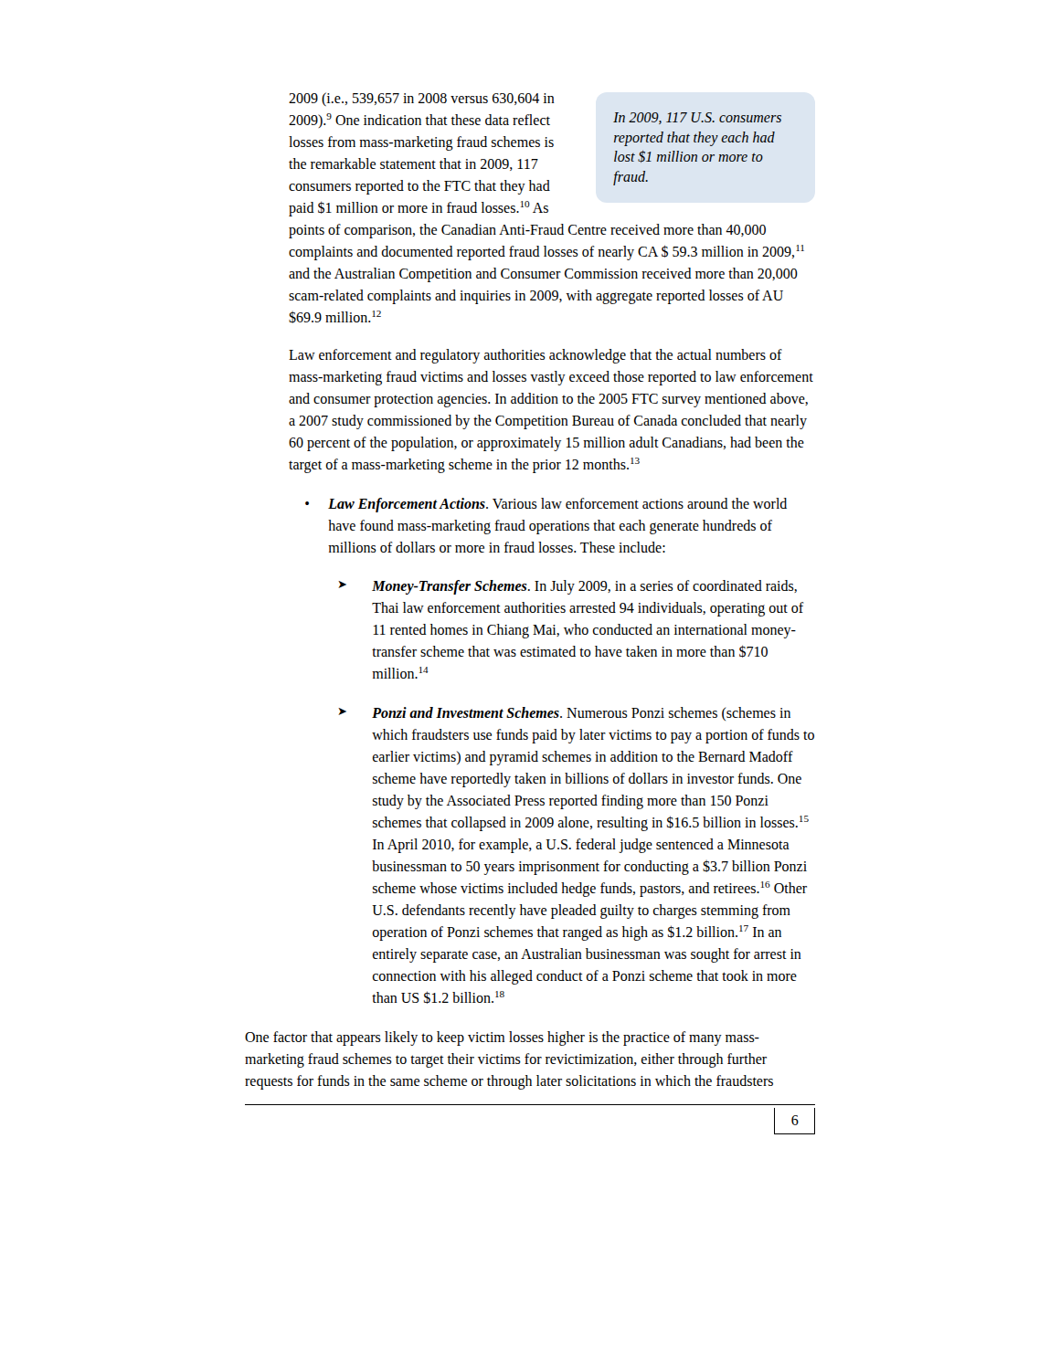In 2009, 117 U.S. consumers reported that they each had lost $1 million or more to fraud.
2009 (i.e., 539,657 in 2008 versus 630,604 in 2009).9 One indication that these data reflect losses from mass-marketing fraud schemes is the remarkable statement that in 2009, 117 consumers reported to the FTC that they had paid $1 million or more in fraud losses.10 As points of comparison, the Canadian Anti-Fraud Centre received more than 40,000 complaints and documented reported fraud losses of nearly CA $ 59.3 million in 2009,11 and the Australian Competition and Consumer Commission received more than 20,000 scam-related complaints and inquiries in 2009, with aggregate reported losses of AU $69.9 million.12
Law enforcement and regulatory authorities acknowledge that the actual numbers of mass-marketing fraud victims and losses vastly exceed those reported to law enforcement and consumer protection agencies. In addition to the 2005 FTC survey mentioned above, a 2007 study commissioned by the Competition Bureau of Canada concluded that nearly 60 percent of the population, or approximately 15 million adult Canadians, had been the target of a mass-marketing scheme in the prior 12 months.13
Law Enforcement Actions. Various law enforcement actions around the world have found mass-marketing fraud operations that each generate hundreds of millions of dollars or more in fraud losses. These include:
Money-Transfer Schemes. In July 2009, in a series of coordinated raids, Thai law enforcement authorities arrested 94 individuals, operating out of 11 rented homes in Chiang Mai, who conducted an international money-transfer scheme that was estimated to have taken in more than $710 million.14
Ponzi and Investment Schemes. Numerous Ponzi schemes (schemes in which fraudsters use funds paid by later victims to pay a portion of funds to earlier victims) and pyramid schemes in addition to the Bernard Madoff scheme have reportedly taken in billions of dollars in investor funds. One study by the Associated Press reported finding more than 150 Ponzi schemes that collapsed in 2009 alone, resulting in $16.5 billion in losses.15 In April 2010, for example, a U.S. federal judge sentenced a Minnesota businessman to 50 years imprisonment for conducting a $3.7 billion Ponzi scheme whose victims included hedge funds, pastors, and retirees.16 Other U.S. defendants recently have pleaded guilty to charges stemming from operation of Ponzi schemes that ranged as high as $1.2 billion.17 In an entirely separate case, an Australian businessman was sought for arrest in connection with his alleged conduct of a Ponzi scheme that took in more than US $1.2 billion.18
One factor that appears likely to keep victim losses higher is the practice of many mass-marketing fraud schemes to target their victims for revictimization, either through further requests for funds in the same scheme or through later solicitations in which the fraudsters
6